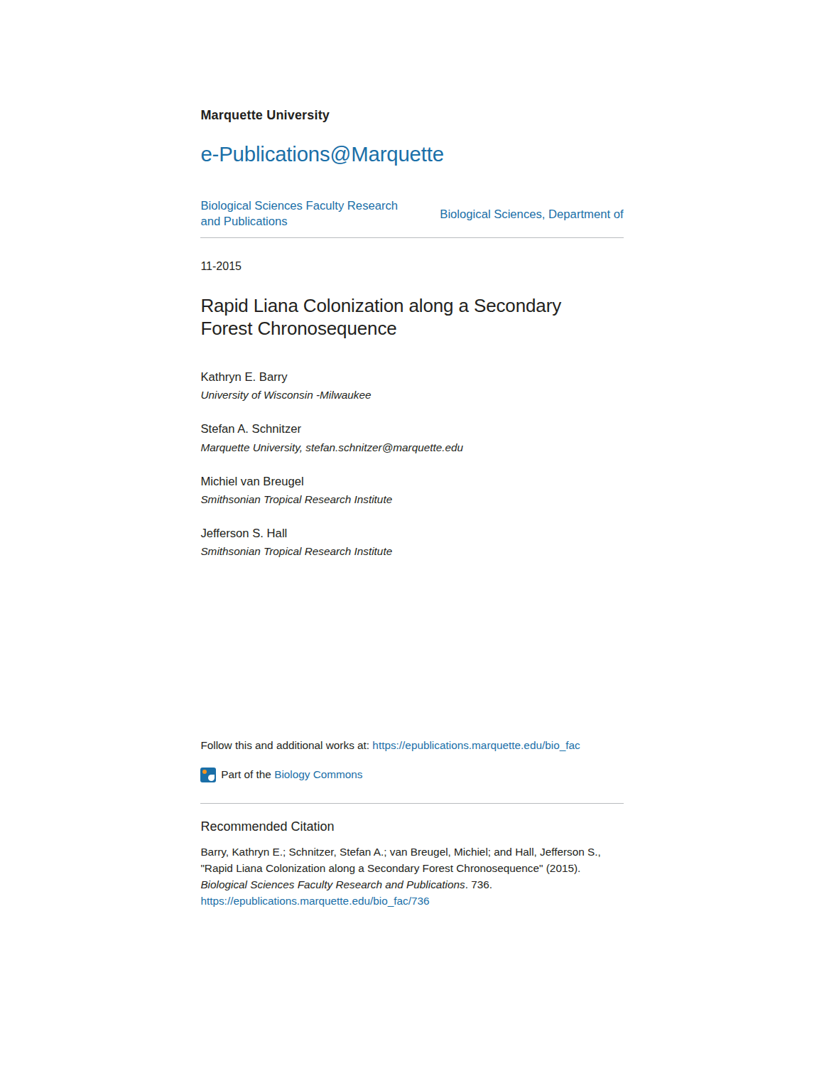Marquette University
e-Publications@Marquette
Biological Sciences Faculty Research and Publications
Biological Sciences, Department of
11-2015
Rapid Liana Colonization along a Secondary Forest Chronosequence
Kathryn E. Barry
University of Wisconsin -Milwaukee
Stefan A. Schnitzer
Marquette University, stefan.schnitzer@marquette.edu
Michiel van Breugel
Smithsonian Tropical Research Institute
Jefferson S. Hall
Smithsonian Tropical Research Institute
Follow this and additional works at: https://epublications.marquette.edu/bio_fac
Part of the Biology Commons
Recommended Citation
Barry, Kathryn E.; Schnitzer, Stefan A.; van Breugel, Michiel; and Hall, Jefferson S., "Rapid Liana Colonization along a Secondary Forest Chronosequence" (2015). Biological Sciences Faculty Research and Publications. 736.
https://epublications.marquette.edu/bio_fac/736